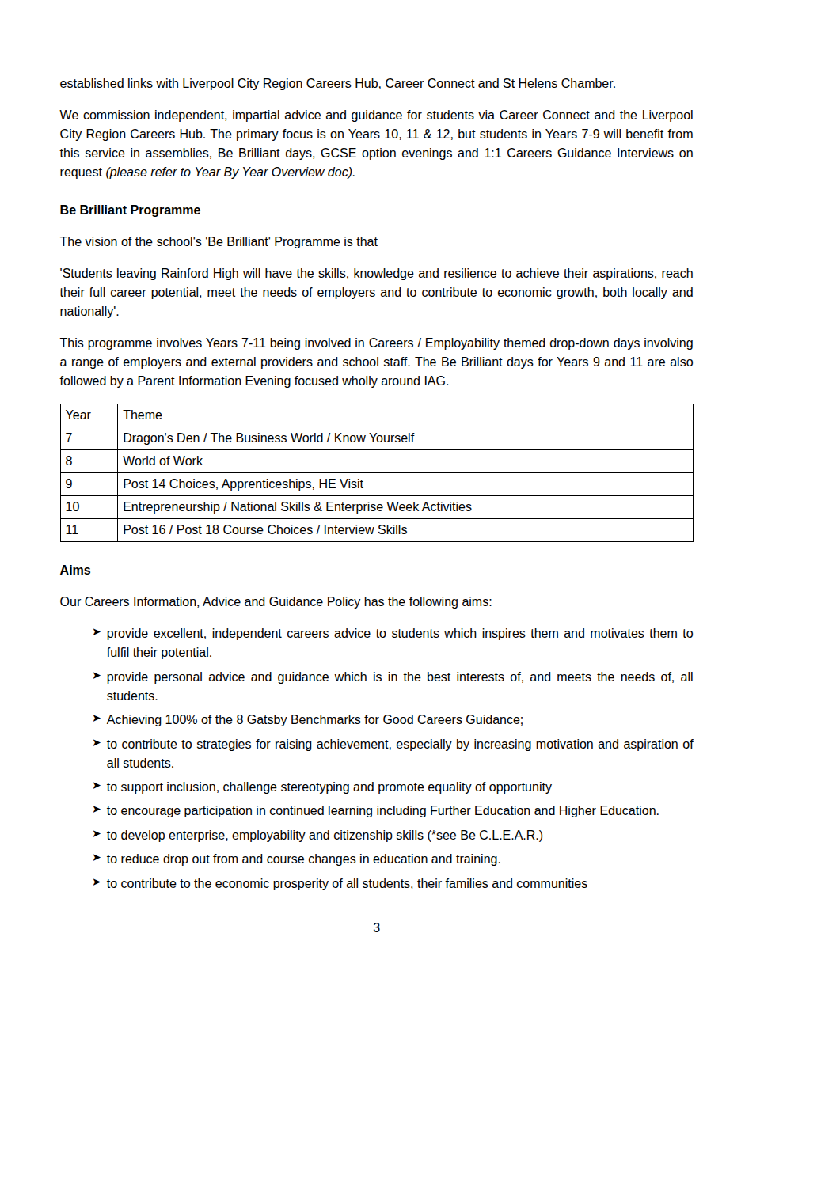established links with Liverpool City Region Careers Hub, Career Connect and St Helens Chamber.
We commission independent, impartial advice and guidance for students via Career Connect and the Liverpool City Region Careers Hub. The primary focus is on Years 10, 11 & 12, but students in Years 7-9 will benefit from this service in assemblies, Be Brilliant days, GCSE option evenings and 1:1 Careers Guidance Interviews on request (please refer to Year By Year Overview doc).
Be Brilliant Programme
The vision of the school's 'Be Brilliant' Programme is that
'Students leaving Rainford High will have the skills, knowledge and resilience to achieve their aspirations, reach their full career potential, meet the needs of employers and to contribute to economic growth, both locally and nationally'.
This programme involves Years 7-11 being involved in Careers / Employability themed drop-down days involving a range of employers and external providers and school staff. The Be Brilliant days for Years 9 and 11 are also followed by a Parent Information Evening focused wholly around IAG.
| Year | Theme |
| --- | --- |
| 7 | Dragon's Den / The Business World / Know Yourself |
| 8 | World of Work |
| 9 | Post 14 Choices, Apprenticeships, HE Visit |
| 10 | Entrepreneurship / National Skills & Enterprise Week Activities |
| 11 | Post 16 / Post 18 Course Choices / Interview Skills |
Aims
Our Careers Information, Advice and Guidance Policy has the following aims:
provide excellent, independent careers advice to students which inspires them and motivates them to fulfil their potential.
provide personal advice and guidance which is in the best interests of, and meets the needs of, all students.
Achieving 100% of the 8 Gatsby Benchmarks for Good Careers Guidance;
to contribute to strategies for raising achievement, especially by increasing motivation and aspiration of all students.
to support inclusion, challenge stereotyping and promote equality of opportunity
to encourage participation in continued learning including Further Education and Higher Education.
to develop enterprise, employability and citizenship skills (*see Be C.L.E.A.R.)
to reduce drop out from and course changes in education and training.
to contribute to the economic prosperity of all students, their families and communities
3